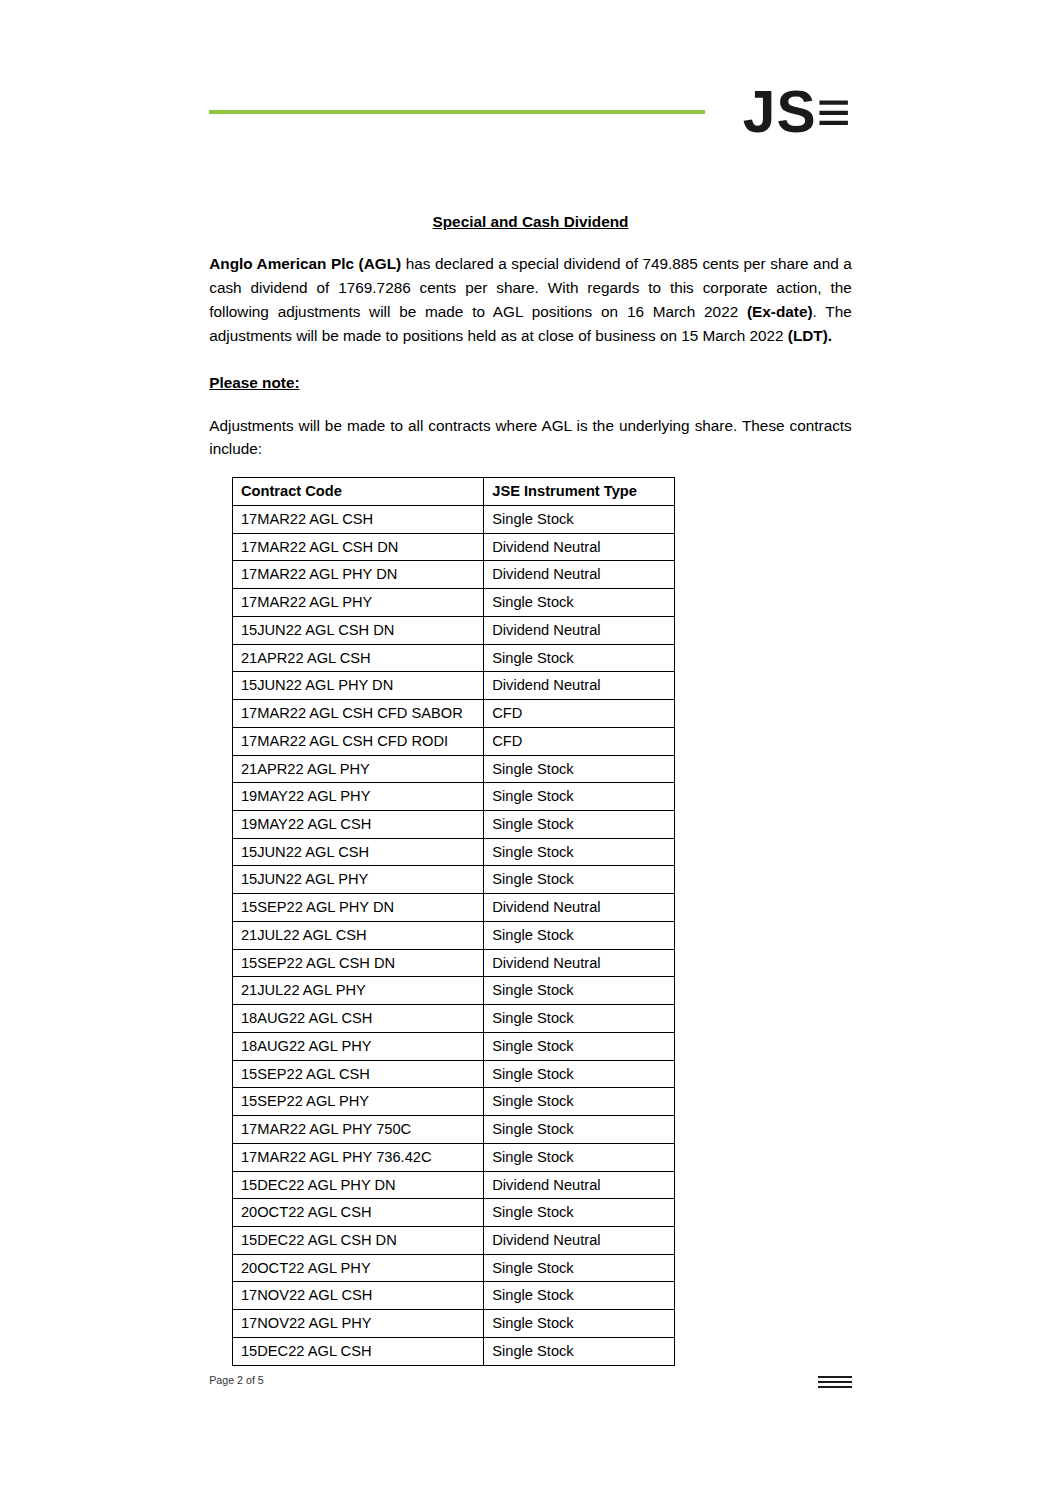JS≡
Special and Cash Dividend
Anglo American Plc (AGL) has declared a special dividend of 749.885 cents per share and a cash dividend of 1769.7286 cents per share. With regards to this corporate action, the following adjustments will be made to AGL positions on 16 March 2022 (Ex-date). The adjustments will be made to positions held as at close of business on 15 March 2022 (LDT).
Please note:
Adjustments will be made to all contracts where AGL is the underlying share. These contracts include:
| Contract Code | JSE Instrument Type |
| --- | --- |
| 17MAR22 AGL CSH | Single Stock |
| 17MAR22 AGL CSH DN | Dividend Neutral |
| 17MAR22 AGL PHY DN | Dividend Neutral |
| 17MAR22 AGL PHY | Single Stock |
| 15JUN22 AGL CSH DN | Dividend Neutral |
| 21APR22 AGL CSH | Single Stock |
| 15JUN22 AGL PHY DN | Dividend Neutral |
| 17MAR22 AGL CSH CFD SABOR | CFD |
| 17MAR22 AGL CSH CFD RODI | CFD |
| 21APR22 AGL PHY | Single Stock |
| 19MAY22 AGL PHY | Single Stock |
| 19MAY22 AGL CSH | Single Stock |
| 15JUN22 AGL CSH | Single Stock |
| 15JUN22 AGL PHY | Single Stock |
| 15SEP22 AGL PHY DN | Dividend Neutral |
| 21JUL22 AGL CSH | Single Stock |
| 15SEP22 AGL CSH DN | Dividend Neutral |
| 21JUL22 AGL PHY | Single Stock |
| 18AUG22 AGL CSH | Single Stock |
| 18AUG22 AGL PHY | Single Stock |
| 15SEP22 AGL CSH | Single Stock |
| 15SEP22 AGL PHY | Single Stock |
| 17MAR22 AGL PHY 750C | Single Stock |
| 17MAR22 AGL PHY 736.42C | Single Stock |
| 15DEC22 AGL PHY DN | Dividend Neutral |
| 20OCT22 AGL CSH | Single Stock |
| 15DEC22 AGL CSH DN | Dividend Neutral |
| 20OCT22 AGL PHY | Single Stock |
| 17NOV22 AGL CSH | Single Stock |
| 17NOV22 AGL PHY | Single Stock |
| 15DEC22 AGL CSH | Single Stock |
Page 2 of 5